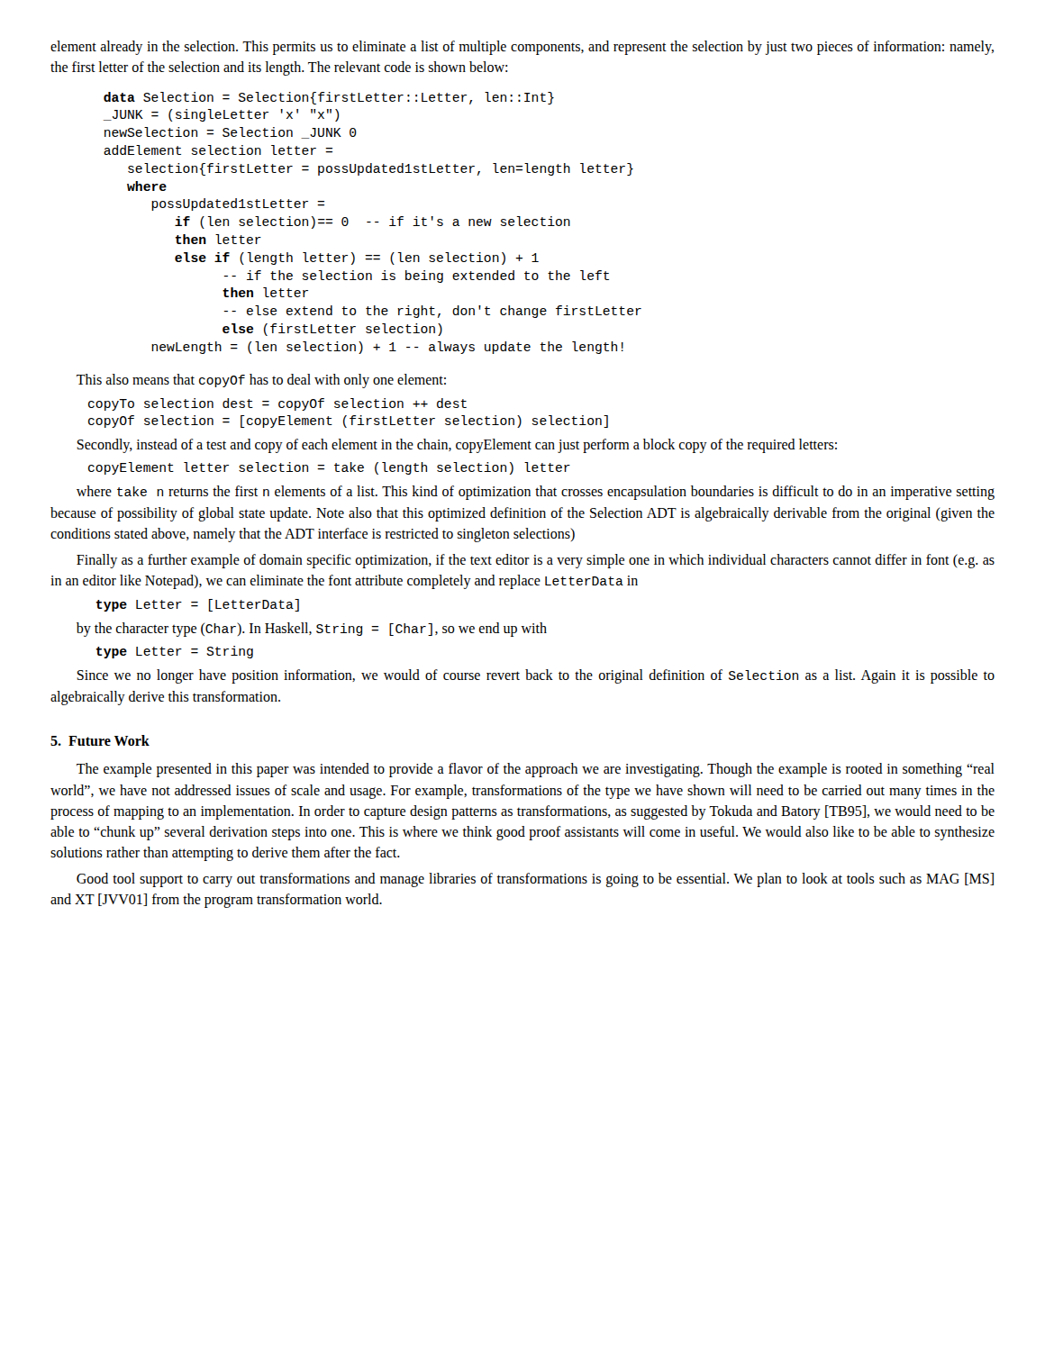element already in the selection. This permits us to eliminate a list of multiple components, and represent the selection by just two pieces of information: namely, the first letter of the selection and its length. The relevant code is shown below:
   data Selection = Selection{firstLetter::Letter, len::Int}
   _JUNK = (singleLetter 'x' "x")
   newSelection = Selection _JUNK 0
   addElement selection letter =
      selection{firstLetter = possUpdated1stLetter, len=length letter}
      where
         possUpdated1stLetter =
            if (len selection)== 0  -- if it's a new selection
            then letter
            else if (length letter) == (len selection) + 1
                  -- if the selection is being extended to the left
                  then letter
                  -- else extend to the right, don't change firstLetter
                  else (firstLetter selection)
         newLength = (len selection) + 1 -- always update the length!
This also means that copyOf has to deal with only one element:
 copyTo selection dest = copyOf selection ++ dest
 copyOf selection = [copyElement (firstLetter selection) selection]
Secondly, instead of a test and copy of each element in the chain, copyElement can just perform a block copy of the required letters:
 copyElement letter selection = take (length selection) letter
where take n returns the first n elements of a list. This kind of optimization that crosses encapsulation boundaries is difficult to do in an imperative setting because of possibility of global state update. Note also that this optimized definition of the Selection ADT is algebraically derivable from the original (given the conditions stated above, namely that the ADT interface is restricted to singleton selections)
Finally as a further example of domain specific optimization, if the text editor is a very simple one in which individual characters cannot differ in font (e.g. as in an editor like Notepad), we can eliminate the font attribute completely and replace LetterData in
  type Letter = [LetterData]
by the character type (Char). In Haskell, String = [Char], so we end up with
  type Letter = String
Since we no longer have position information, we would of course revert back to the original definition of Selection as a list. Again it is possible to algebraically derive this transformation.
5. Future Work
The example presented in this paper was intended to provide a flavor of the approach we are investigating. Though the example is rooted in something “real world”, we have not addressed issues of scale and usage. For example, transformations of the type we have shown will need to be carried out many times in the process of mapping to an implementation. In order to capture design patterns as transformations, as suggested by Tokuda and Batory [TB95], we would need to be able to “chunk up” several derivation steps into one. This is where we think good proof assistants will come in useful. We would also like to be able to synthesize solutions rather than attempting to derive them after the fact.
Good tool support to carry out transformations and manage libraries of transformations is going to be essential. We plan to look at tools such as MAG [MS] and XT [JVV01] from the program transformation world.